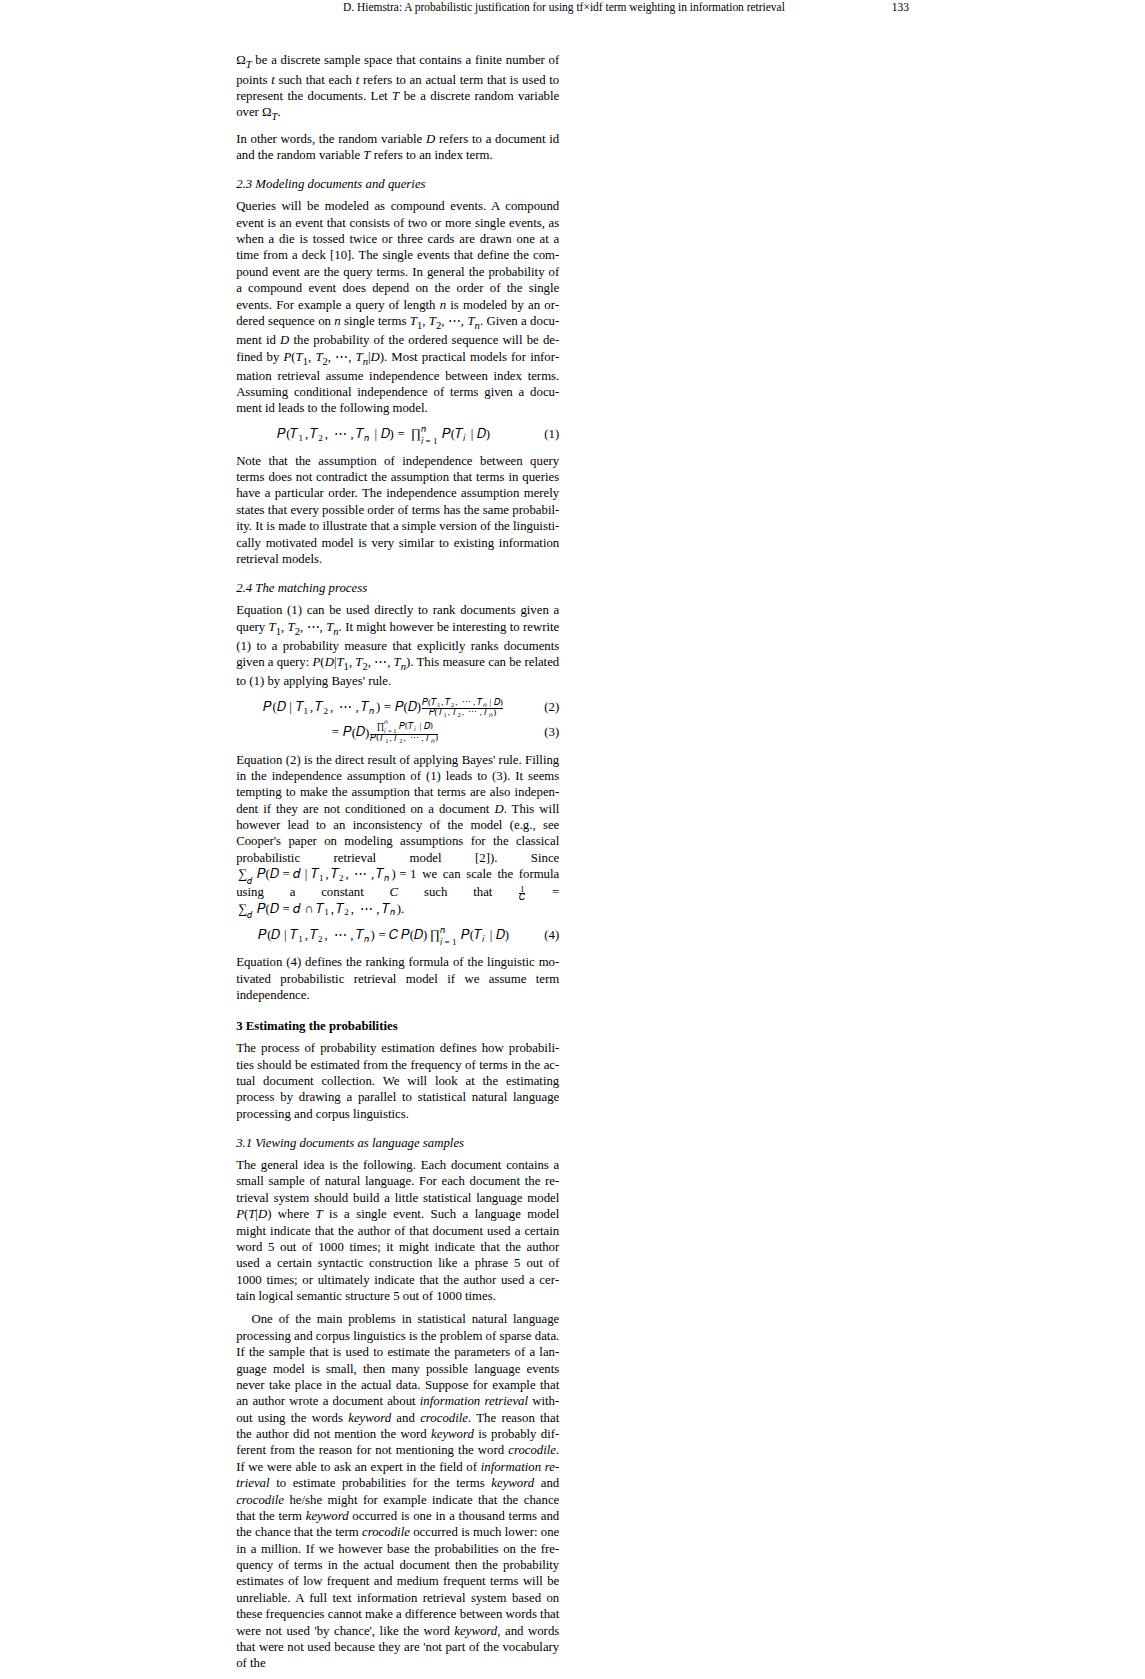D. Hiemstra: A probabilistic justification for using tf×idf term weighting in information retrieval 133
ΩT be a discrete sample space that contains a finite number of points t such that each t refers to an actual term that is used to represent the documents. Let T be a discrete random variable over ΩT.
In other words, the random variable D refers to a document id and the random variable T refers to an index term.
2.3 Modeling documents and queries
Queries will be modeled as compound events. A compound event is an event that consists of two or more single events, as when a die is tossed twice or three cards are drawn one at a time from a deck [10]. The single events that define the compound event are the query terms. In general the probability of a compound event does depend on the order of the single events. For example a query of length n is modeled by an ordered sequence on n single terms T1, T2, ⋯, Tn. Given a document id D the probability of the ordered sequence will be defined by P(T1, T2, ⋯, Tn|D). Most practical models for information retrieval assume independence between index terms. Assuming conditional independence of terms given a document id leads to the following model.
P(T1,T2,⋯,Tn|D) = ∏i=1n P(Ti|D) (1)
Note that the assumption of independence between query terms does not contradict the assumption that terms in queries have a particular order. The independence assumption merely states that every possible order of terms has the same probability. It is made to illustrate that a simple version of the linguistically motivated model is very similar to existing information retrieval models.
2.4 The matching process
Equation (1) can be used directly to rank documents given a query T1, T2, ⋯, Tn. It might however be interesting to rewrite (1) to a probability measure that explicitly ranks documents given a query: P(D|T1, T2, ⋯, Tn). This measure can be related to (1) by applying Bayes' rule.
P(D|T1,T2,⋯,Tn) = P(D) P(T1,T2,⋯,Tn|D) P(T1,T2,⋯,Tn) (2)
= P(D) ∏i=1nP(Ti|D) P(T1,T2,⋯,Tn) (3)
Equation (2) is the direct result of applying Bayes' rule. Filling in the independence assumption of (1) leads to (3). It seems tempting to make the assumption that terms are also independent if they are not conditioned on a document D. This will however lead to an inconsistency of the model (e.g., see Cooper's paper on modeling assumptions for the classical probabilistic retrieval model [2]). Since ∑dP(D=d|T1,T2,⋯,Tn)=1 we can scale the formula using a constant C such that 1C = ∑dP(D=d∩T1,T2,⋯,Tn).
P(D|T1,T2,⋯,Tn) = CP(D) ∏i=1n P(Ti|D) (4)
Equation (4) defines the ranking formula of the linguistic motivated probabilistic retrieval model if we assume term independence.
3 Estimating the probabilities
The process of probability estimation defines how probabilities should be estimated from the frequency of terms in the actual document collection. We will look at the estimating process by drawing a parallel to statistical natural language processing and corpus linguistics.
3.1 Viewing documents as language samples
The general idea is the following. Each document contains a small sample of natural language. For each document the retrieval system should build a little statistical language model P(T|D) where T is a single event. Such a language model might indicate that the author of that document used a certain word 5 out of 1000 times; it might indicate that the author used a certain syntactic construction like a phrase 5 out of 1000 times; or ultimately indicate that the author used a certain logical semantic structure 5 out of 1000 times.
One of the main problems in statistical natural language processing and corpus linguistics is the problem of sparse data. If the sample that is used to estimate the parameters of a language model is small, then many possible language events never take place in the actual data. Suppose for example that an author wrote a document about information retrieval without using the words keyword and crocodile. The reason that the author did not mention the word keyword is probably different from the reason for not mentioning the word crocodile. If we were able to ask an expert in the field of information retrieval to estimate probabilities for the terms keyword and crocodile he/she might for example indicate that the chance that the term keyword occurred is one in a thousand terms and the chance that the term crocodile occurred is much lower: one in a million. If we however base the probabilities on the frequency of terms in the actual document then the probability estimates of low frequent and medium frequent terms will be unreliable. A full text information retrieval system based on these frequencies cannot make a difference between words that were not used 'by chance', like the word keyword, and words that were not used because they are 'not part of the vocabulary of the